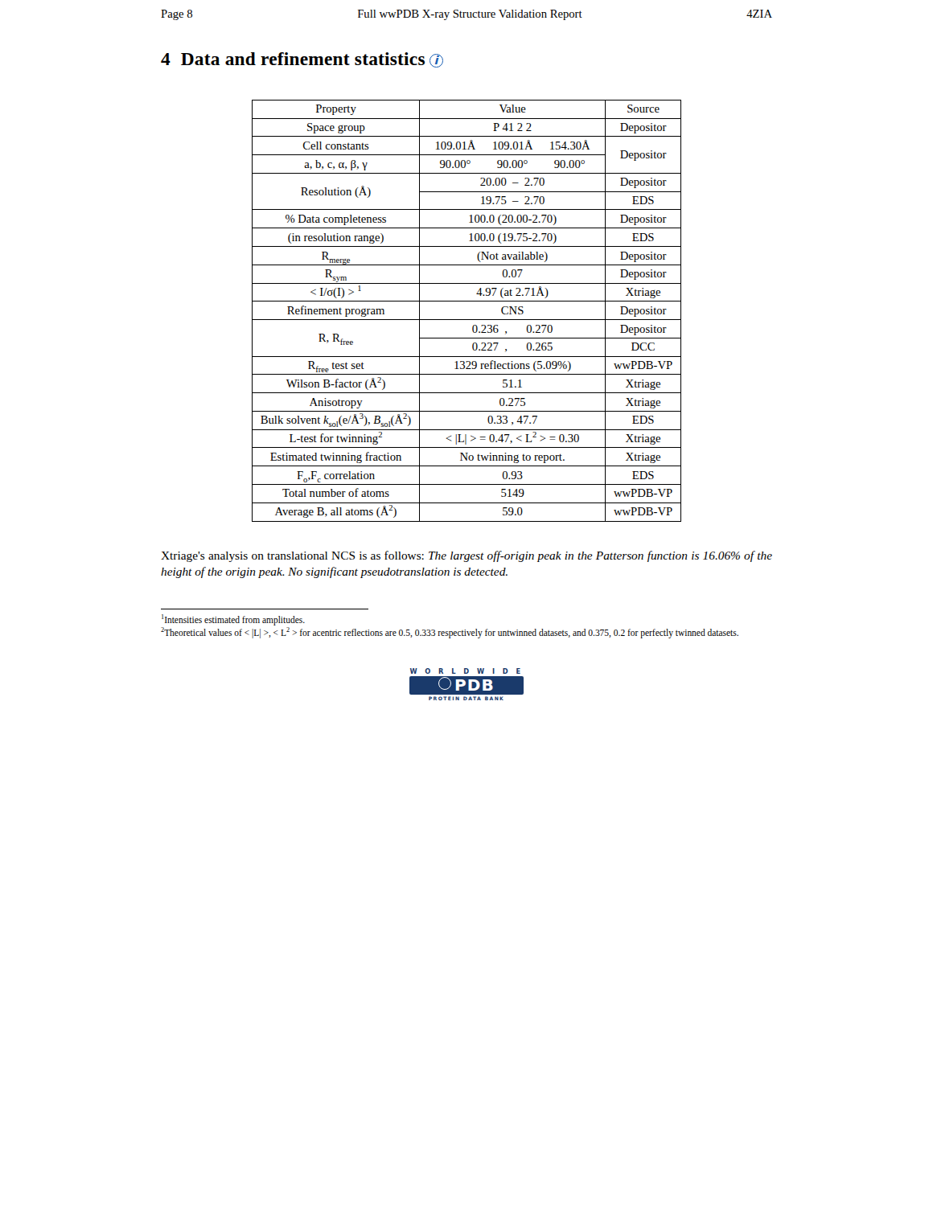Page 8
Full wwPDB X-ray Structure Validation Report
4ZIA
4 Data and refinement statisticsi
| Property | Value | Source |
| --- | --- | --- |
| Space group | P 41 2 2 | Depositor |
| Cell constants | 109.01Å 109.01Å 154.30Å | Depositor |
| a, b, c, α, β, γ | 90.00° 90.00° 90.00° |
| Resolution (Å) | 20.00 – 2.70 | Depositor |
| 19.75 – 2.70 | EDS |
| % Data completeness | 100.0 (20.00-2.70) | Depositor |
| (in resolution range) | 100.0 (19.75-2.70) | EDS |
| R merge | (Not available) | Depositor |
| R sym | 0.07 | Depositor |
| < I/σ(I) > 1 | 4.97 (at 2.71Å) | Xtriage |
| Refinement program | CNS | Depositor |
| R, R free | 0.236 , 0.270 | Depositor |
| 0.227 , 0.265 | DCC |
| R free test set | 1329 reflections (5.09%) | wwPDB-VP |
| Wilson B-factor (Å 2 ) | 51.1 | Xtriage |
| Anisotropy | 0.275 | Xtriage |
| Bulk solvent k sol (e/Å 3 ), B sol (Å 2 ) | 0.33 , 47.7 | EDS |
| L-test for twinning 2 | < /L/ > = 0.47, < L 2 > = 0.30 | Xtriage |
| Estimated twinning fraction | No twinning to report. | Xtriage |
| F o ,F c correlation | 0.93 | EDS |
| Total number of atoms | 5149 | wwPDB-VP |
| Average B, all atoms (Å 2 ) | 59.0 | wwPDB-VP |
Xtriage's analysis on translational NCS is as follows: The largest off-origin peak in the Patterson function is 16.06% of the height of the origin peak. No significant pseudotranslation is detected.
1Intensities estimated from amplitudes.
2Theoretical values of < |L| >, < L2 > for acentric reflections are 0.5, 0.333 respectively for untwinned datasets, and 0.375, 0.2 for perfectly twinned datasets.
W O R L D W I D E
PDB
PROTEIN DATA BANK